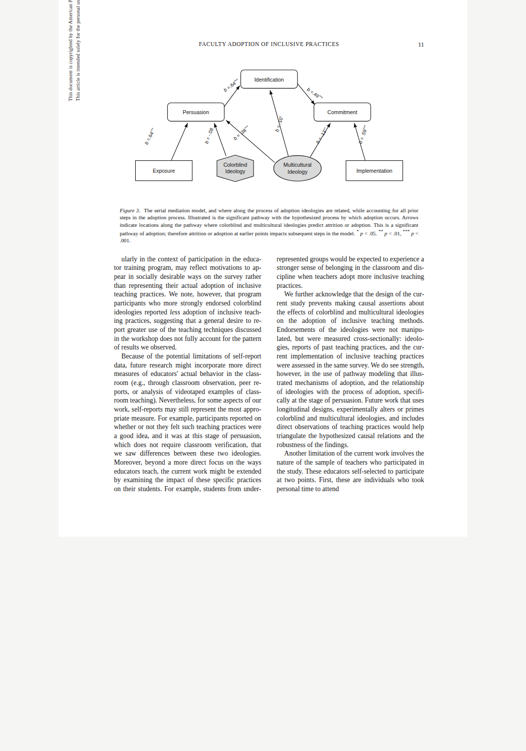This document is copyrighted by the American Psychological Association or one of its allied publishers.
This article is intended solely for the personal use of the individual user and is not to be disseminated broadly.
FACULTY ADOPTION OF INCLUSIVE PRACTICES 11
Identification Persuasion Commitment Exposure Implementation Colorblind Ideology Multicultural Ideology b =.64*** b =.49*** b =.64*** b = -.08 b = .38*** b = .10* b = .13** b = .59***
Figure 3. The serial mediation model, and where along the process of adoption ideologies are related, while accounting for all prior steps in the adoption process. Illustrated is the significant pathway with the hypothesized process by which adoption occurs. Arrows indicate locations along the pathway where colorblind and multicultural ideologies predict attrition or adoption. This is a significant pathway of adoption; therefore attrition or adoption at earlier points impacts subsequent steps in the model. * p < .05. ** p < .01, *** p < .001.
ularly in the context of participation in the educator training program, may reflect motivations to appear in socially desirable ways on the survey rather than representing their actual adoption of inclusive teaching practices. We note, however, that program participants who more strongly endorsed colorblind ideologies reported less adoption of inclusive teaching practices, suggesting that a general desire to report greater use of the teaching techniques discussed in the workshop does not fully account for the pattern of results we observed.
Because of the potential limitations of self-report data, future research might incorporate more direct measures of educators' actual behavior in the classroom (e.g., through classroom observation, peer reports, or analysis of videotaped examples of classroom teaching). Nevertheless, for some aspects of our work, self-reports may still represent the most appropriate measure. For example, participants reported on whether or not they felt such teaching practices were a good idea, and it was at this stage of persuasion, which does not require classroom verification, that we saw differences between these two ideologies. Moreover, beyond a more direct focus on the ways educators teach, the current work might be extended by examining the impact of these specific practices on their students. For example, students from underrepresented groups would be expected to experience a stronger sense of belonging in the classroom and discipline when teachers adopt more inclusive teaching practices.
We further acknowledge that the design of the current study prevents making causal assertions about the effects of colorblind and multicultural ideologies on the adoption of inclusive teaching methods. Endorsements of the ideologies were not manipulated, but were measured cross-sectionally: ideologies, reports of past teaching practices, and the current implementation of inclusive teaching practices were assessed in the same survey. We do see strength, however, in the use of pathway modeling that illustrated mechanisms of adoption, and the relationship of ideologies with the process of adoption, specifically at the stage of persuasion. Future work that uses longitudinal designs, experimentally alters or primes colorblind and multicultural ideologies, and includes direct observations of teaching practices would help triangulate the hypothesized causal relations and the robustness of the findings.
Another limitation of the current work involves the nature of the sample of teachers who participated in the study. These educators self-selected to participate at two points. First, these are individuals who took personal time to attend